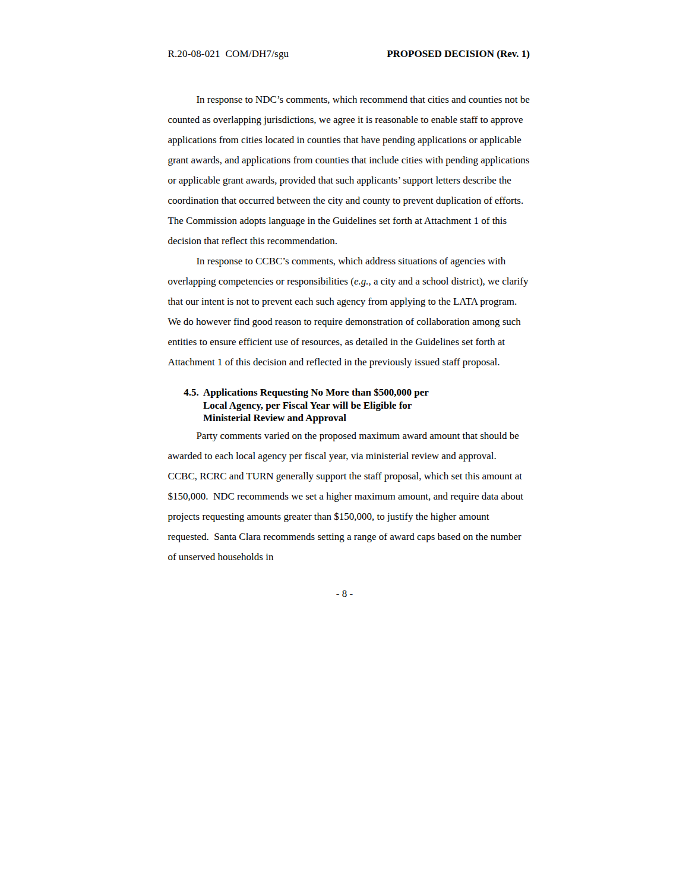R.20-08-021 COM/DH7/sgu
PROPOSED DECISION (Rev. 1)
In response to NDC’s comments, which recommend that cities and counties not be counted as overlapping jurisdictions, we agree it is reasonable to enable staff to approve applications from cities located in counties that have pending applications or applicable grant awards, and applications from counties that include cities with pending applications or applicable grant awards, provided that such applicants’ support letters describe the coordination that occurred between the city and county to prevent duplication of efforts. The Commission adopts language in the Guidelines set forth at Attachment 1 of this decision that reflect this recommendation.
In response to CCBC’s comments, which address situations of agencies with overlapping competencies or responsibilities (e.g., a city and a school district), we clarify that our intent is not to prevent each such agency from applying to the LATA program. We do however find good reason to require demonstration of collaboration among such entities to ensure efficient use of resources, as detailed in the Guidelines set forth at Attachment 1 of this decision and reflected in the previously issued staff proposal.
4.5.
Applications Requesting No More than $500,000 per Local Agency, per Fiscal Year will be Eligible for Ministerial Review and Approval
Party comments varied on the proposed maximum award amount that should be awarded to each local agency per fiscal year, via ministerial review and approval. CCBC, RCRC and TURN generally support the staff proposal, which set this amount at $150,000. NDC recommends we set a higher maximum amount, and require data about projects requesting amounts greater than $150,000, to justify the higher amount requested. Santa Clara recommends setting a range of award caps based on the number of unserved households in
- 8 -